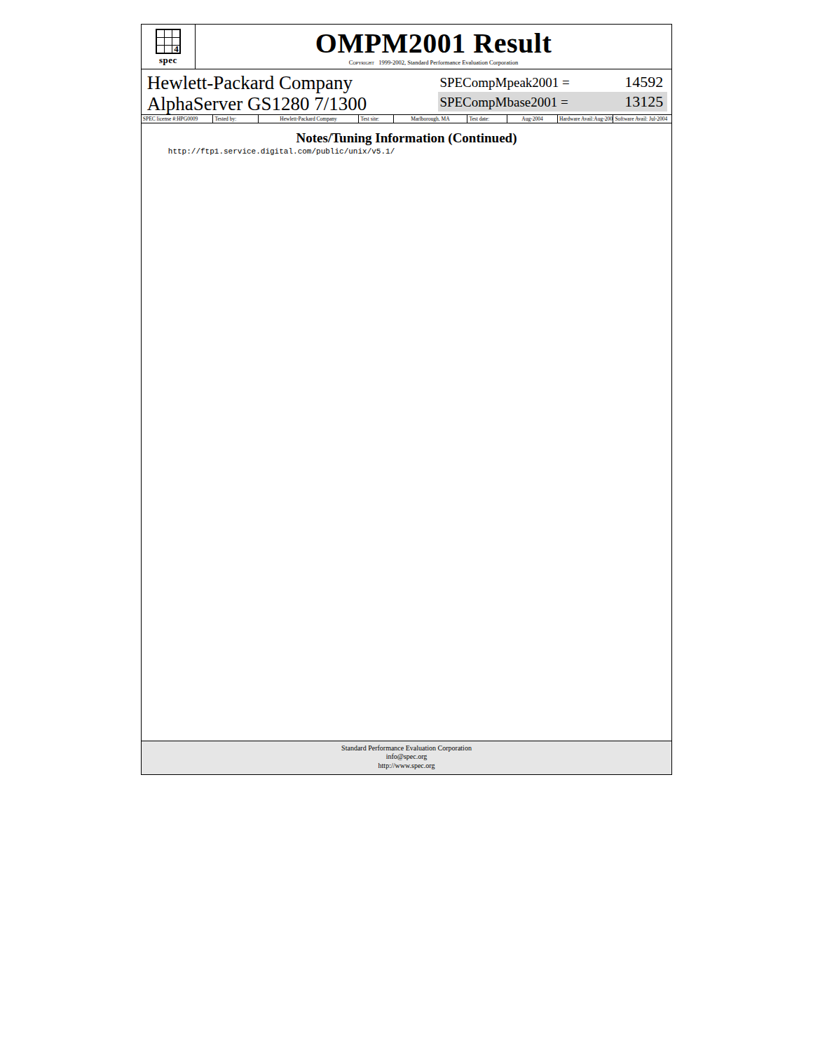spec
OMPM2001 Result
Copyright 1999-2002, Standard Performance Evaluation Corporation
Hewlett-Packard Company
AlphaServer GS1280 7/1300
SPECompMpeak2001 =
14592
SPECompMbase2001 =
13125
| SPEC license #:HPG0009 | Tested by: | Hewlett-Packard Company | Test site: | Marlborough, MA | Test date: | Aug-2004 | Hardware Avail:Aug-2004 | Software Avail: Jul-2004 |
Notes/Tuning Information (Continued)
http://ftp1.service.digital.com/public/unix/v5.1/
Standard Performance Evaluation Corporation
info@spec.org
http://www.spec.org